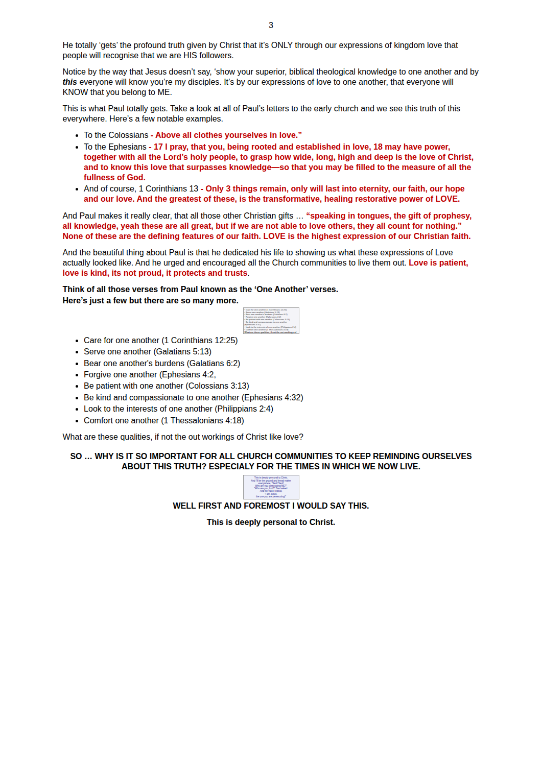3
He totally ‘gets’ the profound truth given by Christ that it’s ONLY through our expressions of kingdom love that people will recognise that we are HIS followers.
Notice by the way that Jesus doesn’t say, ‘show your superior, biblical theological knowledge to one another and by this everyone will know you’re my disciples. It’s by our expressions of love to one another, that everyone will KNOW that you belong to ME.
This is what Paul totally gets. Take a look at all of Paul’s letters to the early church and we see this truth of this everywhere. Here’s a few notable examples.
To the Colossians - Above all clothes yourselves in love.”
To the Ephesians - 17 I pray, that you, being rooted and established in love, 18 may have power, together with all the Lord’s holy people, to grasp how wide, long, high and deep is the love of Christ, and to know this love that surpasses knowledge—so that you may be filled to the measure of all the fullness of God.
And of course, 1 Corinthians 13 - Only 3 things remain, only will last into eternity, our faith, our hope and our love. And the greatest of these, is the transformative, healing restorative power of LOVE.
And Paul makes it really clear, that all those other Christian gifts … “speaking in tongues, the gift of prophesy, all knowledge, yeah these are all great, but if we are not able to love others, they all count for nothing.” None of these are the defining features of our faith. LOVE is the highest expression of our Christian faith.
And the beautiful thing about Paul is that he dedicated his life to showing us what these expressions of Love actually looked like. And he urged and encouraged all the Church communities to live them out. Love is patient, love is kind, its not proud, it protects and trusts.
Think of all those verses from Paul known as the ‘One Another’ verses.
Here’s just a few but there are so many more.
• Care for one another (1 Corinthians 12:25)
• Serve one another (Galatians 5:13)
• Bear one another's burdens (Galatians 6:2)
• Forgive one another (Ephesians 4:2)
• Be patient with one another (Colossians 3:13)
• Be kind and compassionate to one another (Ephesians 4:32)
• Look to the interests of one another (Philippians 2:4)
• Comfort one another (1 Thessalonians 4:18)
What are these qualities, if not the out workings of Christ like love?
Care for one another (1 Corinthians 12:25)
Serve one another (Galatians 5:13)
Bear one another's burdens (Galatians 6:2)
Forgive one another (Ephesians 4:2,
Be patient with one another (Colossians 3:13)
Be kind and compassionate to one another (Ephesians 4:32)
Look to the interests of one another (Philippians 2:4)
Comfort one another (1 Thessalonians 4:18)
What are these qualities, if not the out workings of Christ like love?
So … why is it so important for all church communities to keep reminding ourselves about this truth? Especialy for the times in which we now live.
This is deeply personal to Christ.
And I'll be the ground and bread maker
everywhere, "Saul! Saul!
Why are you persecuting ME?"
"Who are you, lord?" Saul asked.
And the voice replied,
"I am Jesus,
the one you are persecuting!"
WELL FIRST AND FOREMOST I WOULD SAY THIS.
This is deeply personal to Christ.